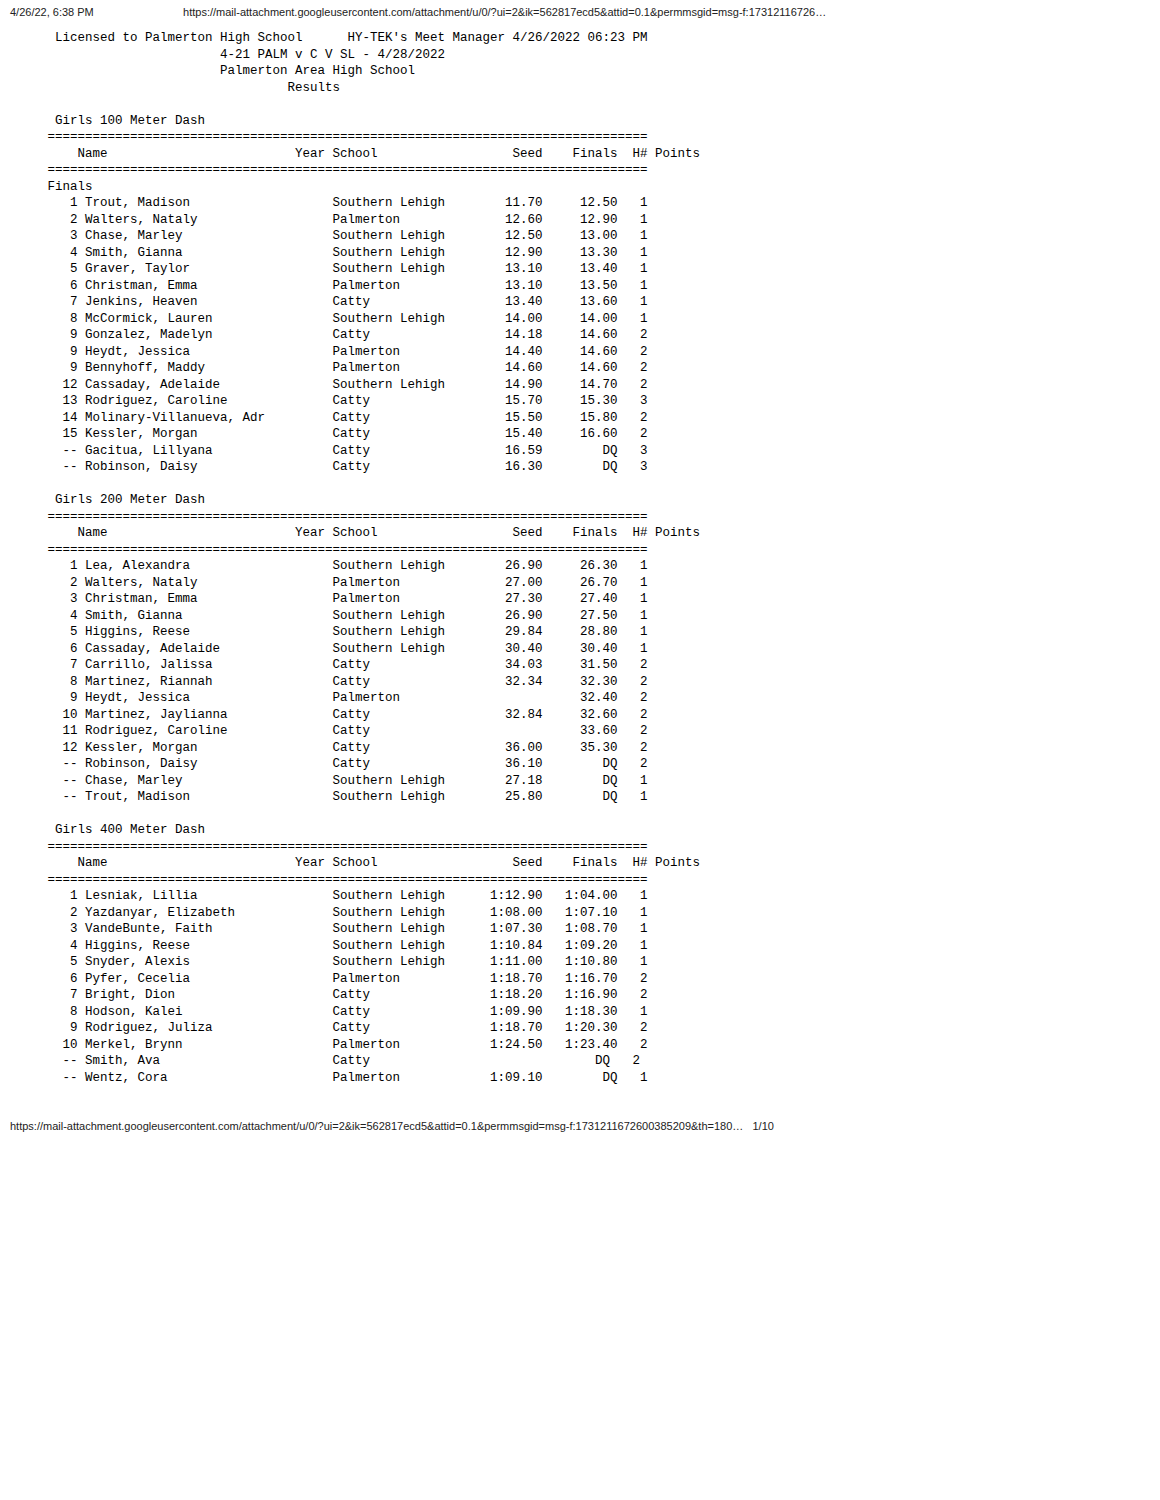4/26/22, 6:38 PM https://mail-attachment.googleusercontent.com/attachment/u/0/?ui=2&ik=562817ecd5&attid=0.1&permmsgid=msg-f:17312116726…
  Licensed to Palmerton High School      HY-TEK's Meet Manager 4/26/2022 06:23 PM
                        4-21 PALM v C V SL - 4/28/2022
                        Palmerton Area High School
                                 Results

  Girls 100 Meter Dash
 ================================================================================
     Name                         Year School                  Seed    Finals  H# Points
 ================================================================================
 Finals
    1 Trout, Madison                   Southern Lehigh        11.70     12.50   1
    2 Walters, Nataly                  Palmerton              12.60     12.90   1
    3 Chase, Marley                    Southern Lehigh        12.50     13.00   1
    4 Smith, Gianna                    Southern Lehigh        12.90     13.30   1
    5 Graver, Taylor                   Southern Lehigh        13.10     13.40   1
    6 Christman, Emma                  Palmerton              13.10     13.50   1
    7 Jenkins, Heaven                  Catty                  13.40     13.60   1
    8 McCormick, Lauren                Southern Lehigh        14.00     14.00   1
    9 Gonzalez, Madelyn                Catty                  14.18     14.60   2
    9 Heydt, Jessica                   Palmerton              14.40     14.60   2
    9 Bennyhoff, Maddy                 Palmerton              14.60     14.60   2
   12 Cassaday, Adelaide               Southern Lehigh        14.90     14.70   2
   13 Rodriguez, Caroline              Catty                  15.70     15.30   3
   14 Molinary-Villanueva, Adr         Catty                  15.50     15.80   2
   15 Kessler, Morgan                  Catty                  15.40     16.60   2
   -- Gacitua, Lillyana                Catty                  16.59        DQ   3
   -- Robinson, Daisy                  Catty                  16.30        DQ   3

  Girls 200 Meter Dash
 ================================================================================
     Name                         Year School                  Seed    Finals  H# Points
 ================================================================================
    1 Lea, Alexandra                   Southern Lehigh        26.90     26.30   1
    2 Walters, Nataly                  Palmerton              27.00     26.70   1
    3 Christman, Emma                  Palmerton              27.30     27.40   1
    4 Smith, Gianna                    Southern Lehigh        26.90     27.50   1
    5 Higgins, Reese                   Southern Lehigh        29.84     28.80   1
    6 Cassaday, Adelaide               Southern Lehigh        30.40     30.40   1
    7 Carrillo, Jalissa                Catty                  34.03     31.50   2
    8 Martinez, Riannah                Catty                  32.34     32.30   2
    9 Heydt, Jessica                   Palmerton                        32.40   2
   10 Martinez, Jaylianna              Catty                  32.84     32.60   2
   11 Rodriguez, Caroline              Catty                            33.60   2
   12 Kessler, Morgan                  Catty                  36.00     35.30   2
   -- Robinson, Daisy                  Catty                  36.10        DQ   2
   -- Chase, Marley                    Southern Lehigh        27.18        DQ   1
   -- Trout, Madison                   Southern Lehigh        25.80        DQ   1

  Girls 400 Meter Dash
 ================================================================================
     Name                         Year School                  Seed    Finals  H# Points
 ================================================================================
    1 Lesniak, Lillia                  Southern Lehigh      1:12.90   1:04.00   1
    2 Yazdanyar, Elizabeth             Southern Lehigh      1:08.00   1:07.10   1
    3 VandeBunte, Faith                Southern Lehigh      1:07.30   1:08.70   1
    4 Higgins, Reese                   Southern Lehigh      1:10.84   1:09.20   1
    5 Snyder, Alexis                   Southern Lehigh      1:11.00   1:10.80   1
    6 Pyfer, Cecelia                   Palmerton            1:18.70   1:16.70   2
    7 Bright, Dion                     Catty                1:18.20   1:16.90   2
    8 Hodson, Kalei                    Catty                1:09.90   1:18.30   1
    9 Rodriguez, Juliza                Catty                1:18.70   1:20.30   2
   10 Merkel, Brynn                    Palmerton            1:24.50   1:23.40   2
   -- Smith, Ava                       Catty                              DQ   2
   -- Wentz, Cora                      Palmerton            1:09.10        DQ   1
https://mail-attachment.googleusercontent.com/attachment/u/0/?ui=2&ik=562817ecd5&attid=0.1&permmsgid=msg-f:1731211672600385209&th=180… 1/10